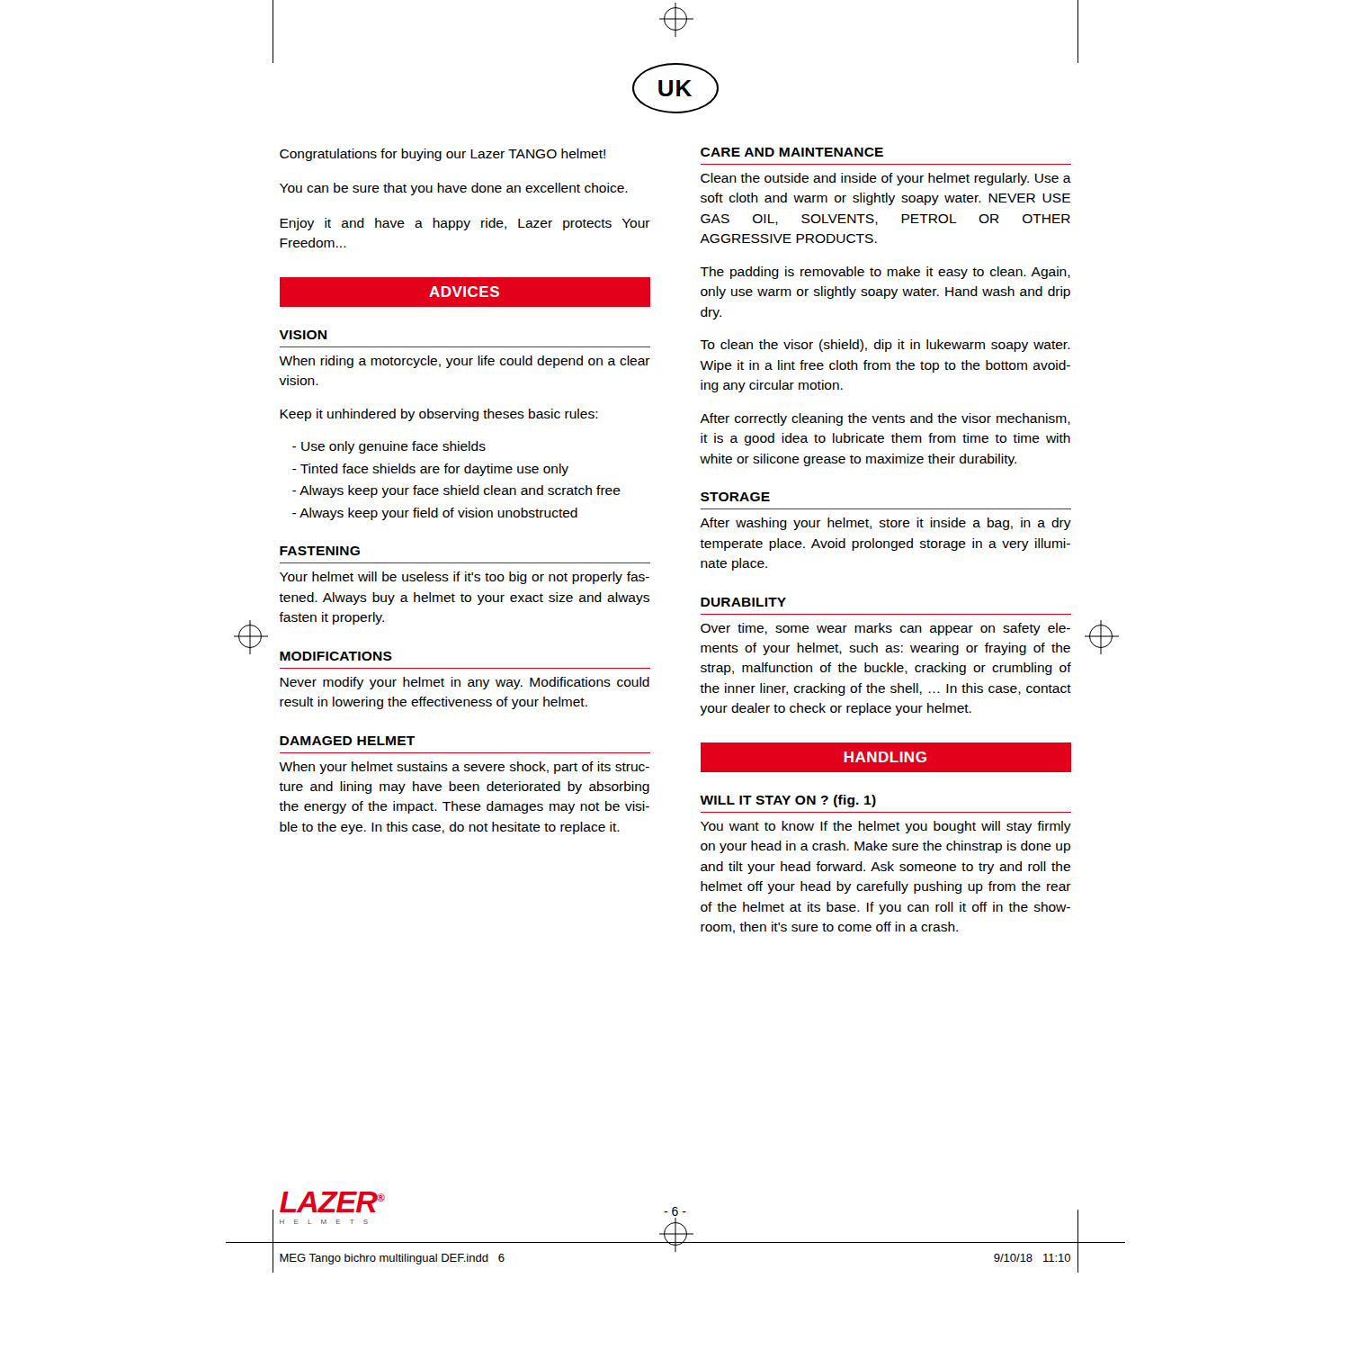UK
Congratulations for buying our Lazer TANGO helmet!
You can be sure that you have done an excellent choice.
Enjoy it and have a happy ride, Lazer protects Your Freedom...
ADVICES
VISION
When riding a motorcycle, your life could depend on a clear vision.
Keep it unhindered by observing theses basic rules:
Use only genuine face shields
Tinted face shields are for daytime use only
Always keep your face shield clean and scratch free
Always keep your field of vision unobstructed
FASTENING
Your helmet will be useless if it's too big or not properly fastened. Always buy a helmet to your exact size and always fasten it properly.
MODIFICATIONS
Never modify your helmet in any way. Modifications could result in lowering the effectiveness of your helmet.
DAMAGED HELMET
When your helmet sustains a severe shock, part of its structure and lining may have been deteriorated by absorbing the energy of the impact. These damages may not be visible to the eye. In this case, do not hesitate to replace it.
CARE AND MAINTENANCE
Clean the outside and inside of your helmet regularly. Use a soft cloth and warm or slightly soapy water. NEVER USE GAS OIL, SOLVENTS, PETROL OR OTHER AGGRESSIVE PRODUCTS.
The padding is removable to make it easy to clean. Again, only use warm or slightly soapy water. Hand wash and drip dry.
To clean the visor (shield), dip it in lukewarm soapy water. Wipe it in a lint free cloth from the top to the bottom avoiding any circular motion.
After correctly cleaning the vents and the visor mechanism, it is a good idea to lubricate them from time to time with white or silicone grease to maximize their durability.
STORAGE
After washing your helmet, store it inside a bag, in a dry temperate place. Avoid prolonged storage in a very illuminate place.
DURABILITY
Over time, some wear marks can appear on safety elements of your helmet, such as: wearing or fraying of the strap, malfunction of the buckle, cracking or crumbling of the inner liner, cracking of the shell, … In this case, contact your dealer to check or replace your helmet.
HANDLING
WILL IT STAY ON ? (fig. 1)
You want to know If the helmet you bought will stay firmly on your head in a crash. Make sure the chinstrap is done up and tilt your head forward. Ask someone to try and roll the helmet off your head by carefully pushing up from the rear of the helmet at its base. If you can roll it off in the showroom, then it's sure to come off in a crash.
LAZER®
H E L M E T S
- 6 -
MEG Tango bichro multilingual DEF.indd 6
9/10/18 11:10